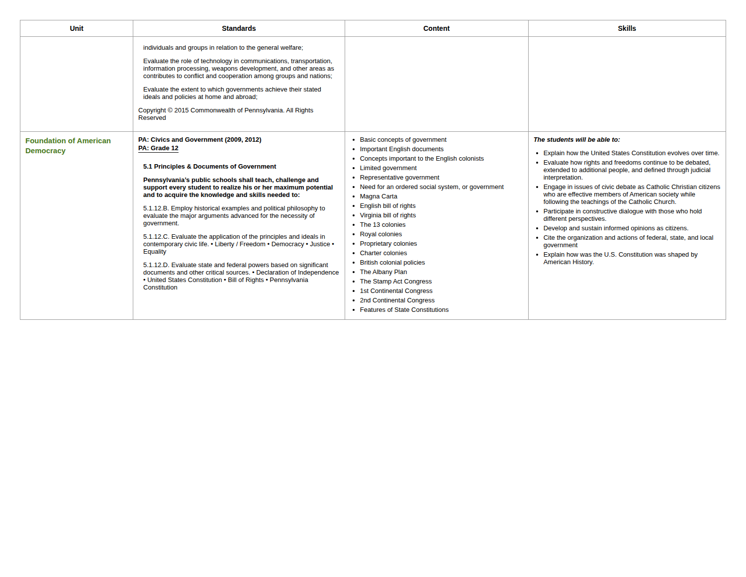| Unit | Standards | Content | Skills |
| --- | --- | --- | --- |
| | individuals and groups in relation to the general welfare; Evaluate the role of technology in communications, transportation, information processing, weapons development, and other areas as contributes to conflict and cooperation among groups and nations; Evaluate the extent to which governments achieve their stated ideals and policies at home and abroad; Copyright © 2015 Commonwealth of Pennsylvania. All Rights Reserved | | |
| Foundation of American Democracy | PA: Civics and Government (2009, 2012) PA: Grade 12 5.1 Principles & Documents of Government Pennsylvania’s public schools shall teach, challenge and support every student to realize his or her maximum potential and to acquire the knowledge and skills needed to: 5.1.12.B. Employ historical examples and political philosophy to evaluate the major arguments advanced for the necessity of government. 5.1.12.C. Evaluate the application of the principles and ideals in contemporary civic life. • Liberty / Freedom • Democracy • Justice • Equality 5.1.12.D. Evaluate state and federal powers based on significant documents and other critical sources. • Declaration of Independence • United States Constitution • Bill of Rights • Pennsylvania Constitution | Basic concepts of government Important English documents Concepts important to the English colonists Limited government Representative government Need for an ordered social system, or government Magna Carta English bill of rights Virginia bill of rights The 13 colonies Royal colonies Proprietary colonies Charter colonies British colonial policies The Albany Plan The Stamp Act Congress 1st Continental Congress 2nd Continental Congress Features of State Constitutions | The students will be able to: Explain how the United States Constitution evolves over time. Evaluate how rights and freedoms continue to be debated, extended to additional people, and defined through judicial interpretation. Engage in issues of civic debate as Catholic Christian citizens who are effective members of American society while following the teachings of the Catholic Church. Participate in constructive dialogue with those who hold different perspectives. Develop and sustain informed opinions as citizens. Cite the organization and actions of federal, state, and local government Explain how was the U.S. Constitution was shaped by American History. |